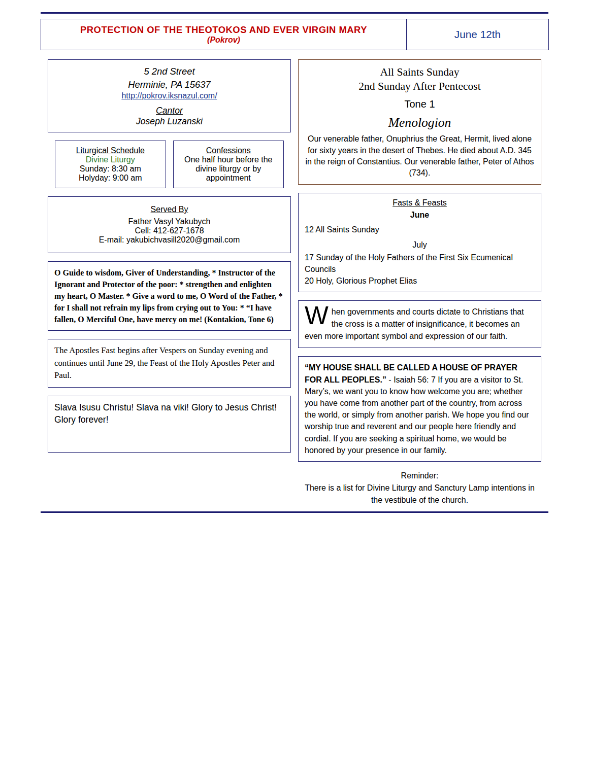PROTECTION OF THE THEOTOKOS AND EVER VIRGIN MARY
(Pokrov)
June 12th
5 2nd Street
Herminie, PA 15637
http://pokrov.iksnazul.com/
Cantor
Joseph Luzanski
Liturgical Schedule
Divine Liturgy
Sunday: 8:30 am
Holyday: 9:00 am
Confessions
One half hour before the divine liturgy or by appointment
Served By
Father Vasyl Yakubych
Cell: 412-627-1678
E-mail: yakubichvasill2020@gmail.com
O Guide to wisdom, Giver of Understanding, * Instructor of the Ignorant and Protector of the poor: * strengthen and enlighten my heart, O Master. * Give a word to me, O Word of the Father, * for I shall not refrain my lips from crying out to You: * “I have fallen, O Merciful One, have mercy on me! (Kontakion, Tone 6)
The Apostles Fast begins after Vespers on Sunday evening and continues until June 29, the Feast of the Holy Apostles Peter and Paul.
Slava Isusu Christu! Slava na viki! Glory to Jesus Christ! Glory forever!
All Saints Sunday
2nd Sunday After Pentecost
Tone 1
Menologion
Our venerable father, Onuphrius the Great, Hermit, lived alone for sixty years in the desert of Thebes. He died about A.D. 345 in the reign of Constantius. Our venerable father, Peter of Athos (734).
Fasts & Feasts
June
12 All Saints Sunday
July
17 Sunday of the Holy Fathers of the First Six Ecumenical Councils
20 Holy, Glorious Prophet Elias
When governments and courts dictate to Christians that the cross is a matter of insignificance, it becomes an even more important symbol and expression of our faith.
“MY HOUSE SHALL BE CALLED A HOUSE OF PRAYER FOR ALL PEOPLES.” - Isaiah 56: 7 If you are a visitor to St. Mary’s, we want you to know how welcome you are; whether you have come from another part of the country, from across the world, or simply from another parish. We hope you find our worship true and reverent and our people here friendly and cordial. If you are seeking a spiritual home, we would be honored by your presence in our family.
Reminder:
There is a list for Divine Liturgy and Sanctury Lamp intentions in the vestibule of the church.